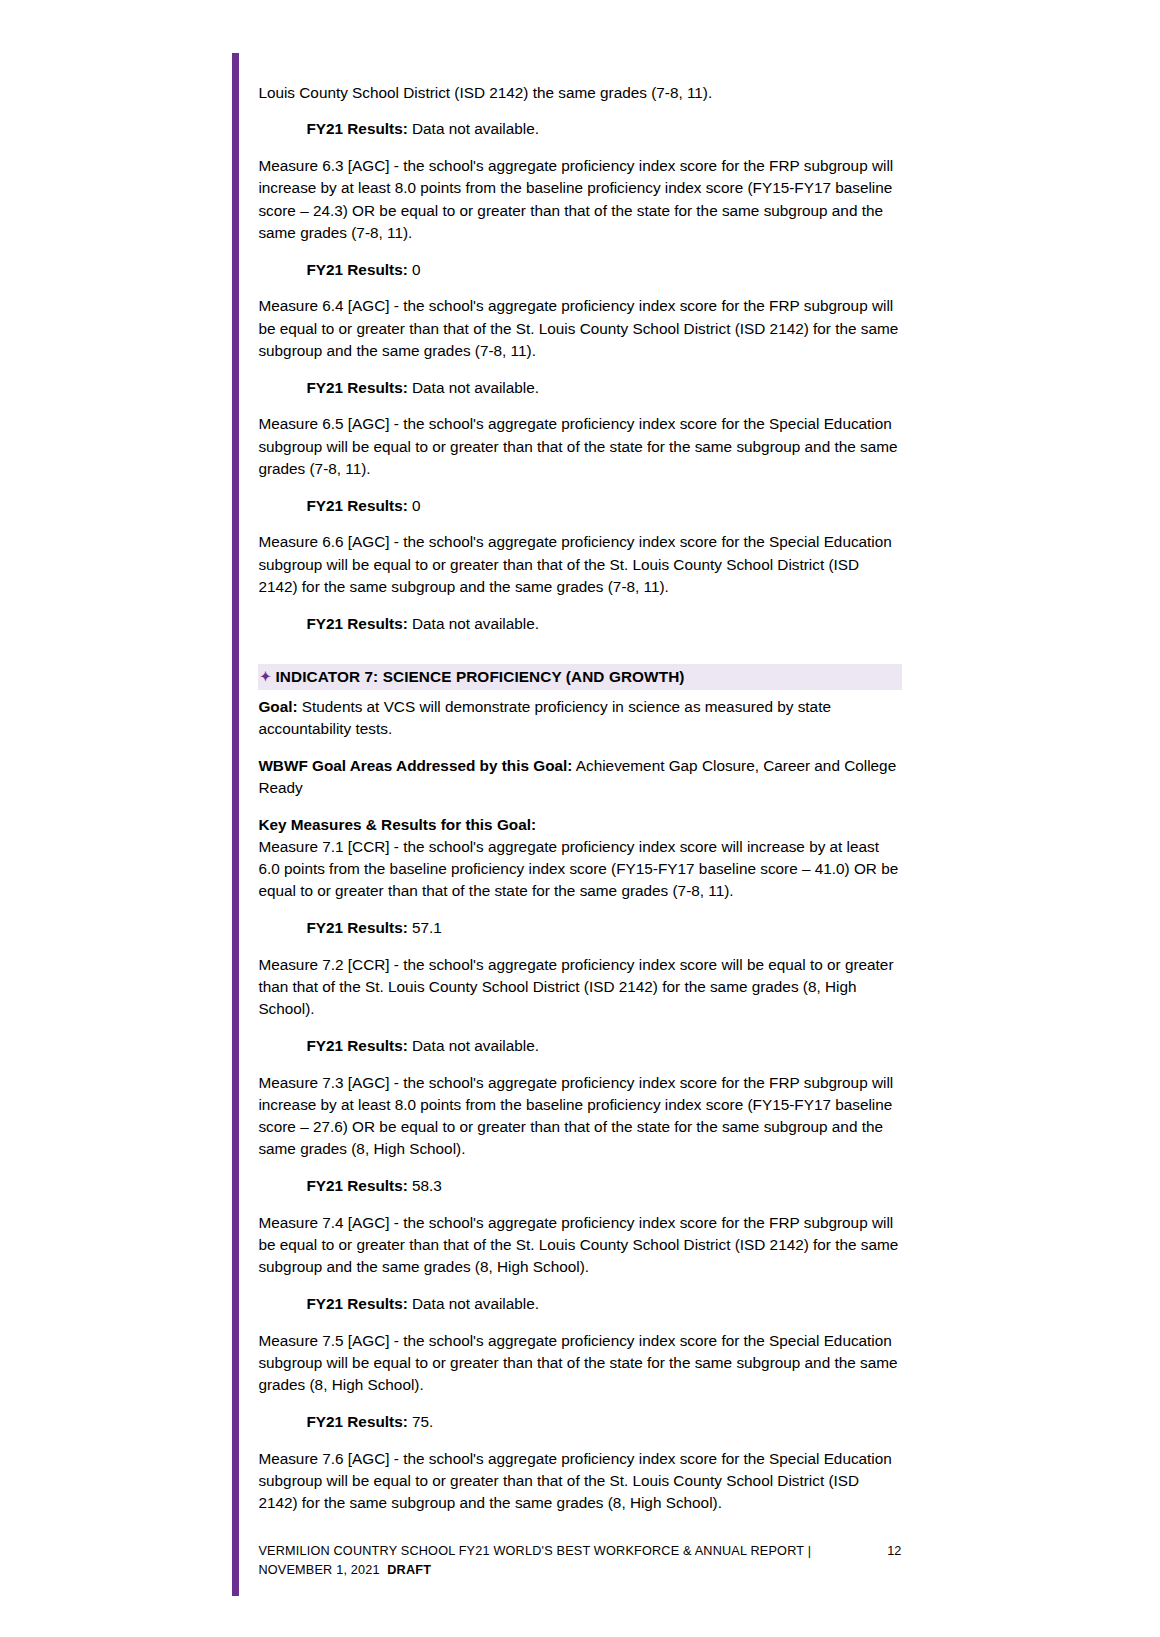Louis County School District (ISD 2142) the same grades (7-8, 11).
FY21 Results: Data not available.
Measure 6.3 [AGC] - the school's aggregate proficiency index score for the FRP subgroup will increase by at least 8.0 points from the baseline proficiency index score (FY15-FY17 baseline score – 24.3) OR be equal to or greater than that of the state for the same subgroup and the same grades (7-8, 11).
FY21 Results: 0
Measure 6.4 [AGC] - the school's aggregate proficiency index score for the FRP subgroup will be equal to or greater than that of the St. Louis County School District (ISD 2142) for the same subgroup and the same grades (7-8, 11).
FY21 Results: Data not available.
Measure 6.5 [AGC] - the school's aggregate proficiency index score for the Special Education subgroup will be equal to or greater than that of the state for the same subgroup and the same grades (7-8, 11).
FY21 Results: 0
Measure 6.6 [AGC] - the school's aggregate proficiency index score for the Special Education subgroup will be equal to or greater than that of the St. Louis County School District (ISD 2142) for the same subgroup and the same grades (7-8, 11).
FY21 Results: Data not available.
✦INDICATOR 7: SCIENCE PROFICIENCY (AND GROWTH)
Goal: Students at VCS will demonstrate proficiency in science as measured by state accountability tests.
WBWF Goal Areas Addressed by this Goal: Achievement Gap Closure, Career and College Ready
Key Measures & Results for this Goal:
Measure 7.1 [CCR] - the school's aggregate proficiency index score will increase by at least 6.0 points from the baseline proficiency index score (FY15-FY17 baseline score – 41.0) OR be equal to or greater than that of the state for the same grades (7-8, 11).
FY21 Results: 57.1
Measure 7.2 [CCR] - the school's aggregate proficiency index score will be equal to or greater than that of the St. Louis County School District (ISD 2142) for the same grades (8, High School).
FY21 Results: Data not available.
Measure 7.3 [AGC] - the school's aggregate proficiency index score for the FRP subgroup will increase by at least 8.0 points from the baseline proficiency index score (FY15-FY17 baseline score – 27.6) OR be equal to or greater than that of the state for the same subgroup and the same grades (8, High School).
FY21 Results: 58.3
Measure 7.4 [AGC] - the school's aggregate proficiency index score for the FRP subgroup will be equal to or greater than that of the St. Louis County School District (ISD 2142) for the same subgroup and the same grades (8, High School).
FY21 Results: Data not available.
Measure 7.5 [AGC] - the school's aggregate proficiency index score for the Special Education subgroup will be equal to or greater than that of the state for the same subgroup and the same grades (8, High School).
FY21 Results: 75.
Measure 7.6 [AGC] - the school's aggregate proficiency index score for the Special Education subgroup will be equal to or greater than that of the St. Louis County School District (ISD 2142) for the same subgroup and the same grades (8, High School).
VERMILION COUNTRY SCHOOL FY21 WORLD'S BEST WORKFORCE & ANNUAL REPORT | NOVEMBER 1, 2021 DRAFT
12